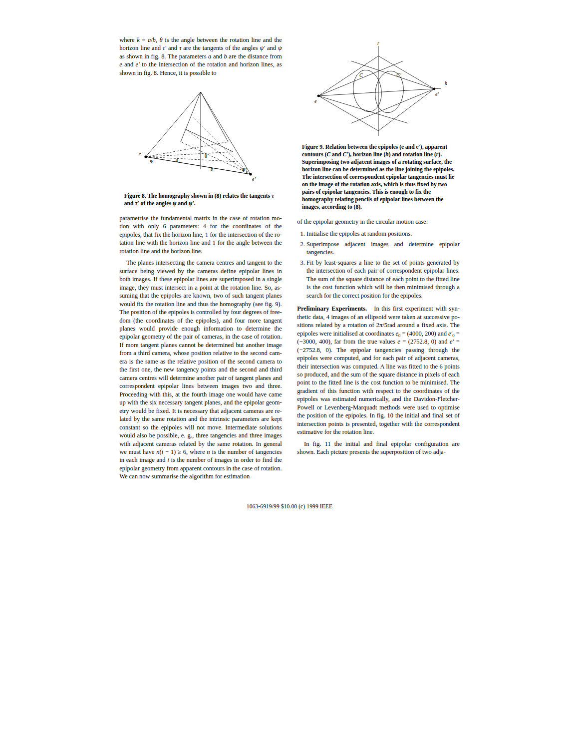where k = a/b, θ is the angle between the rotation line and the horizon line and τ′ and τ are the tangents of the angles ψ′ and ψ as shown in fig. 8. The parameters a and b are the distance from e and e′ to the intersection of the rotation and horizon lines, as shown in fig. 8. Hence, it is possible to
e e’ Ψ Ψ’ a b θ
Figure 8. The homography shown in (8) relates the tangents τ and τ′ of the angles ψ and ψ′.
parametrise the fundamental matrix in the case of rotation motion with only 6 parameters: 4 for the coordinates of the epipoles, that fix the horizon line, 1 for the intersection of the rotation line with the horizon line and 1 for the angle between the rotation line and the horizon line.
The planes intersecting the camera centres and tangent to the surface being viewed by the cameras define epipolar lines in both images. If these epipolar lines are superimposed in a single image, they must intersect in a point at the rotation line. So, assuming that the epipoles are known, two of such tangent planes would fix the rotation line and thus the homography (see fig. 9). The position of the epipoles is controlled by four degrees of freedom (the coordinates of the epipoles), and four more tangent planes would provide enough information to determine the epipolar geometry of the pair of cameras, in the case of rotation. If more tangent planes cannot be determined but another image from a third camera, whose position relative to the second camera is the same as the relative position of the second camera to the first one, the new tangency points and the second and third camera centres will determine another pair of tangent planes and correspondent epipolar lines between images two and three. Proceeding with this, at the fourth image one would have came up with the six necessary tangent planes, and the epipolar geometry would be fixed. It is necessary that adjacent cameras are related by the same rotation and the intrinsic parameters are kept constant so the epipoles will not move. Intermediate solutions would also be possible, e. g., three tangencies and three images with adjacent cameras related by the same rotation. In general we must have n(i − 1) ≥ 6, where n is the number of tangencies in each image and i is the number of images in order to find the epipolar geometry from apparent contours in the case of rotation. We can now summarise the algorithm for estimation
r e e’ h C C’
Figure 9. Relation between the epipoles (e and e′), apparent contours (C and C′), horizon line (h) and rotation line (r). Superimposing two adjacent images of a rotating surface, the horizon line can be determined as the line joining the epipoles. The intersection of correspondent epipolar tangencies must lie on the image of the rotation axis, which is thus fixed by two pairs of epipolar tangencies. This is enough to fix the homography relating pencils of epipolar lines between the images, according to (8).
of the epipolar geometry in the circular motion case:
Initialise the epipoles at random positions.
Superimpose adjacent images and determine epipolar tangencies.
Fit by least-squares a line to the set of points generated by the intersection of each pair of correspondent epipolar lines. The sum of the square distance of each point to the fitted line is the cost function which will be then minimised through a search for the correct position for the epipoles.
Preliminary Experiments. In this first experiment with synthetic data, 4 images of an ellipsoid were taken at successive positions related by a rotation of 2π/5rad around a fixed axis. The epipoles were initialised at coordinates e0 = (4000, 200) and e′0 = (−3000, 400), far from the true values e = (2752.8, 0) and e′ = (−2752.8, 0). The epipolar tangencies passing through the epipoles were computed, and for each pair of adjacent cameras, their intersection was computed. A line was fitted to the 6 points so produced, and the sum of the square distance in pixels of each point to the fitted line is the cost function to be minimised. The gradient of this function with respect to the coordinates of the epipoles was estimated numerically, and the Davidon-Fletcher-Powell or Levenberg-Marquadt methods were used to optimise the position of the epipoles. In fig. 10 the initial and final set of intersection points is presented, together with the correspondent estimative for the rotation line.
In fig. 11 the initial and final epipolar configuration are shown. Each picture presents the superposition of two adja-
1063-6919/99 $10.00 (c) 1999 IEEE